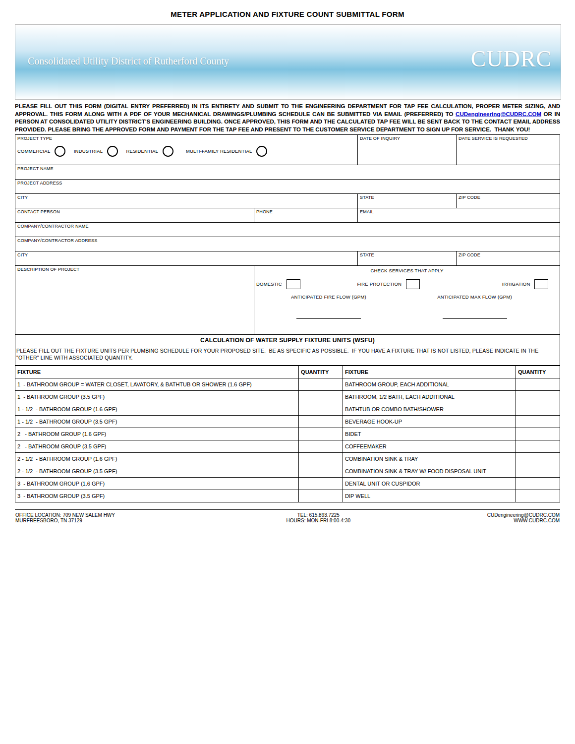METER APPLICATION AND FIXTURE COUNT SUBMITTAL FORM
Consolidated Utility District of Rutherford County
CUDRC
PLEASE FILL OUT THIS FORM (DIGITAL ENTRY PREFERRED) IN ITS ENTIRETY AND SUBMIT TO THE ENGINEERING DEPARTMENT FOR TAP FEE CALCULATION, PROPER METER SIZING, AND APPROVAL. THIS FORM ALONG WITH A PDF OF YOUR MECHANICAL DRAWINGS/PLUMBING SCHEDULE CAN BE SUBMITTED VIA EMAIL (PREFERRED) TO CUDengineering@CUDRC.COM OR IN PERSON AT CONSOLIDATED UTILITY DISTRICT'S ENGINEERING BUILDING. ONCE APPROVED, THIS FORM AND THE CALCULATED TAP FEE WILL BE SENT BACK TO THE CONTACT EMAIL ADDRESS PROVIDED. PLEASE BRING THE APPROVED FORM AND PAYMENT FOR THE TAP FEE AND PRESENT TO THE CUSTOMER SERVICE DEPARTMENT TO SIGN UP FOR SERVICE. THANK YOU!
| PROJECT TYPE COMMERCIAL INDUSTRIAL RESIDENTIAL MULTI-FAMILY RESIDENTIAL | DATE OF INQUIRY | DATE SERVICE IS REQUESTED |
| PROJECT NAME |
| PROJECT ADDRESS |
| CITY | STATE | ZIP CODE |
| CONTACT PERSON | PHONE | EMAIL |
| COMPANY/CONTRACTOR NAME |
| COMPANY/CONTRACTOR ADDRESS |
| CITY | STATE | ZIP CODE |
| DESCRIPTION OF PROJECT | CHECK SERVICES THAT APPLY DOMESTIC FIRE PROTECTION IRRIGATION ANTICIPATED FIRE FLOW (GPM) ANTICIPATED MAX FLOW (GPM) |
| CALCULATION OF WATER SUPPLY FIXTURE UNITS (WSFU) PLEASE FILL OUT THE FIXTURE UNITS PER PLUMBING SCHEDULE FOR YOUR PROPOSED SITE. BE AS SPECIFIC AS POSSIBLE. IF YOU HAVE A FIXTURE THAT IS NOT LISTED, PLEASE INDICATE IN THE "OTHER" LINE WITH ASSOCIATED QUANTITY. |
| FIXTURE | QUANTITY | FIXTURE | QUANTITY |
| --- | --- | --- | --- |
| 1 - BATHROOM GROUP = WATER CLOSET, LAVATORY, & BATHTUB OR SHOWER (1.6 GPF) | | BATHROOM GROUP, EACH ADDITIONAL | |
| 1 - BATHROOM GROUP (3.5 GPF) | | BATHROOM, 1/2 BATH, EACH ADDITIONAL | |
| 1 - 1/2 - BATHROOM GROUP (1.6 GPF) | | BATHTUB OR COMBO BATH/SHOWER | |
| 1 - 1/2 - BATHROOM GROUP (3.5 GPF) | | BEVERAGE HOOK-UP | |
| 2 - BATHROOM GROUP (1.6 GPF) | | BIDET | |
| 2 - BATHROOM GROUP (3.5 GPF) | | COFFEEMAKER | |
| 2 - 1/2 - BATHROOM GROUP (1.6 GPF) | | COMBINATION SINK & TRAY | |
| 2 - 1/2 - BATHROOM GROUP (3.5 GPF) | | COMBINATION SINK & TRAY W/ FOOD DISPOSAL UNIT | |
| 3 - BATHROOM GROUP (1.6 GPF) | | DENTAL UNIT OR CUSPIDOR | |
| 3 - BATHROOM GROUP (3.5 GPF) | | DIP WELL | |
| OFFICE LOCATION: 709 NEW SALEM HWY MURFREESBORO, TN 37129 | TEL: 615.893.7225 HOURS: MON-FRI 8:00-4:30 | CUDengineering@CUDRC.COM WWW.CUDRC.COM |